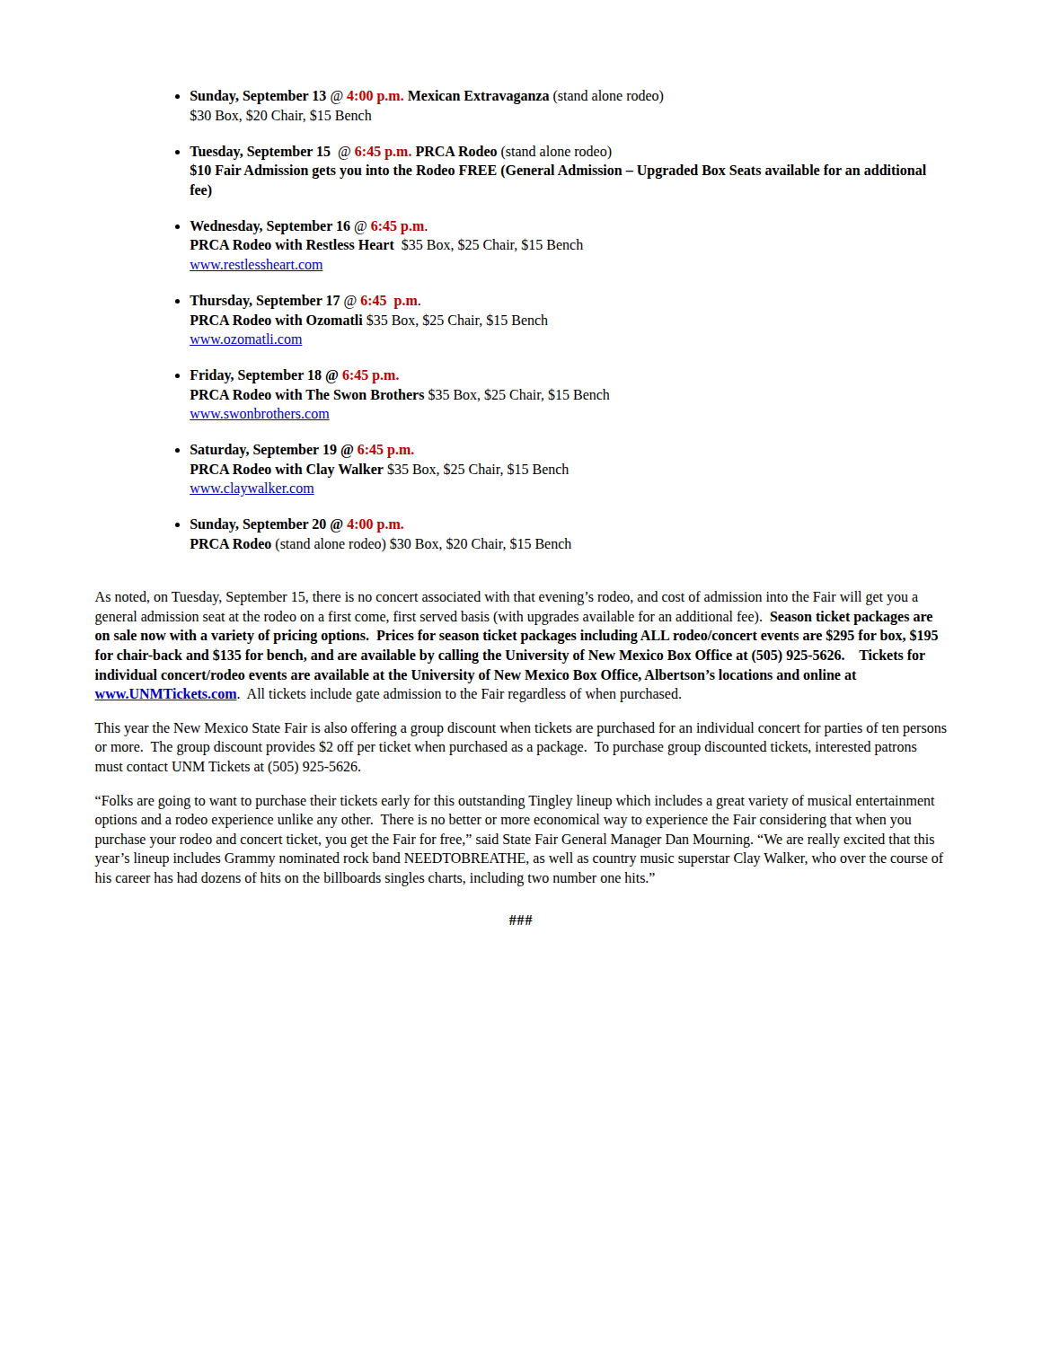Sunday, September 13 @ 4:00 p.m. Mexican Extravaganza (stand alone rodeo)
$30 Box, $20 Chair, $15 Bench
Tuesday, September 15 @ 6:45 p.m. PRCA Rodeo (stand alone rodeo)
$10 Fair Admission gets you into the Rodeo FREE (General Admission – Upgraded Box Seats available for an additional fee)
Wednesday, September 16 @ 6:45 p.m.
PRCA Rodeo with Restless Heart $35 Box, $25 Chair, $15 Bench
www.restlessheart.com
Thursday, September 17 @ 6:45 p.m.
PRCA Rodeo with Ozomatli $35 Box, $25 Chair, $15 Bench
www.ozomatli.com
Friday, September 18 @ 6:45 p.m.
PRCA Rodeo with The Swon Brothers $35 Box, $25 Chair, $15 Bench
www.swonbrothers.com
Saturday, September 19 @ 6:45 p.m.
PRCA Rodeo with Clay Walker $35 Box, $25 Chair, $15 Bench
www.claywalker.com
Sunday, September 20 @ 4:00 p.m.
PRCA Rodeo (stand alone rodeo) $30 Box, $20 Chair, $15 Bench
As noted, on Tuesday, September 15, there is no concert associated with that evening’s rodeo, and cost of admission into the Fair will get you a general admission seat at the rodeo on a first come, first served basis (with upgrades available for an additional fee). Season ticket packages are on sale now with a variety of pricing options. Prices for season ticket packages including ALL rodeo/concert events are $295 for box, $195 for chair-back and $135 for bench, and are available by calling the University of New Mexico Box Office at (505) 925-5626. Tickets for individual concert/rodeo events are available at the University of New Mexico Box Office, Albertson’s locations and online at www.UNMTickets.com. All tickets include gate admission to the Fair regardless of when purchased.
This year the New Mexico State Fair is also offering a group discount when tickets are purchased for an individual concert for parties of ten persons or more. The group discount provides $2 off per ticket when purchased as a package. To purchase group discounted tickets, interested patrons must contact UNM Tickets at (505) 925-5626.
“Folks are going to want to purchase their tickets early for this outstanding Tingley lineup which includes a great variety of musical entertainment options and a rodeo experience unlike any other. There is no better or more economical way to experience the Fair considering that when you purchase your rodeo and concert ticket, you get the Fair for free,” said State Fair General Manager Dan Mourning. “We are really excited that this year’s lineup includes Grammy nominated rock band NEEDTOBREATHE, as well as country music superstar Clay Walker, who over the course of his career has had dozens of hits on the billboards singles charts, including two number one hits.”
###